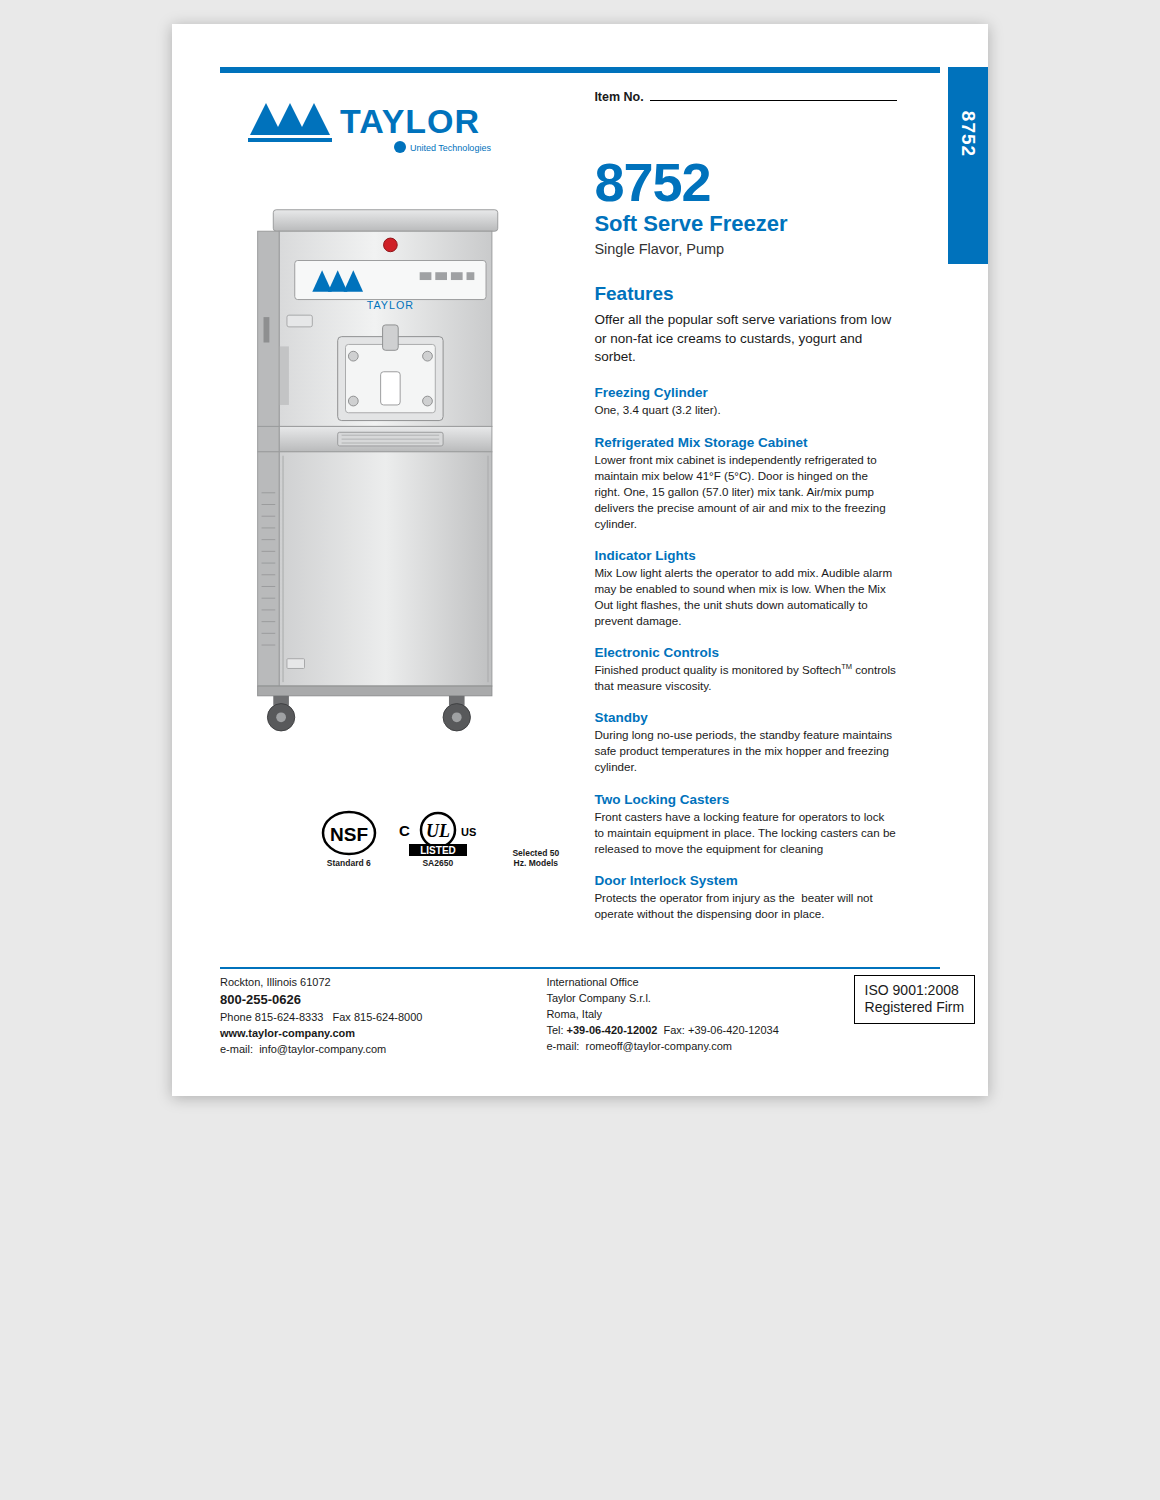8752
TAYLOR United Technologies
TAYLOR
NSF Standard 6
C UL US LISTED SA2650
Selected 50
Hz. Models
Item No.
8752
Soft Serve Freezer
Single Flavor, Pump
Features
Offer all the popular soft serve variations from low or non-fat ice creams to custards, yogurt and sorbet.
Freezing Cylinder
One, 3.4 quart (3.2 liter).
Refrigerated Mix Storage Cabinet
Lower front mix cabinet is independently refrigerated to maintain mix below 41°F (5°C). Door is hinged on the right. One, 15 gallon (57.0 liter) mix tank. Air/mix pump delivers the precise amount of air and mix to the freezing cylinder.
Indicator Lights
Mix Low light alerts the operator to add mix. Audible alarm may be enabled to sound when mix is low. When the Mix Out light flashes, the unit shuts down automatically to prevent damage.
Electronic Controls
Finished product quality is monitored by SoftechTM controls that measure viscosity.
Standby
During long no-use periods, the standby feature maintains safe product temperatures in the mix hopper and freezing cylinder.
Two Locking Casters
Front casters have a locking feature for operators to lock to maintain equipment in place. The locking casters can be released to move the equipment for cleaning
Door Interlock System
Protects the operator from injury as the beater will not operate without the dispensing door in place.
Rockton, Illinois 61072
800-255-0626
Phone 815-624-8333 Fax 815-624-8000
www.taylor-company.com
e-mail: info@taylor-company.com
International Office
Taylor Company S.r.l.
Roma, Italy
Tel: +39-06-420-12002 Fax: +39-06-420-12034
e-mail: romeoff@taylor-company.com
ISO 9001:2008
Registered Firm